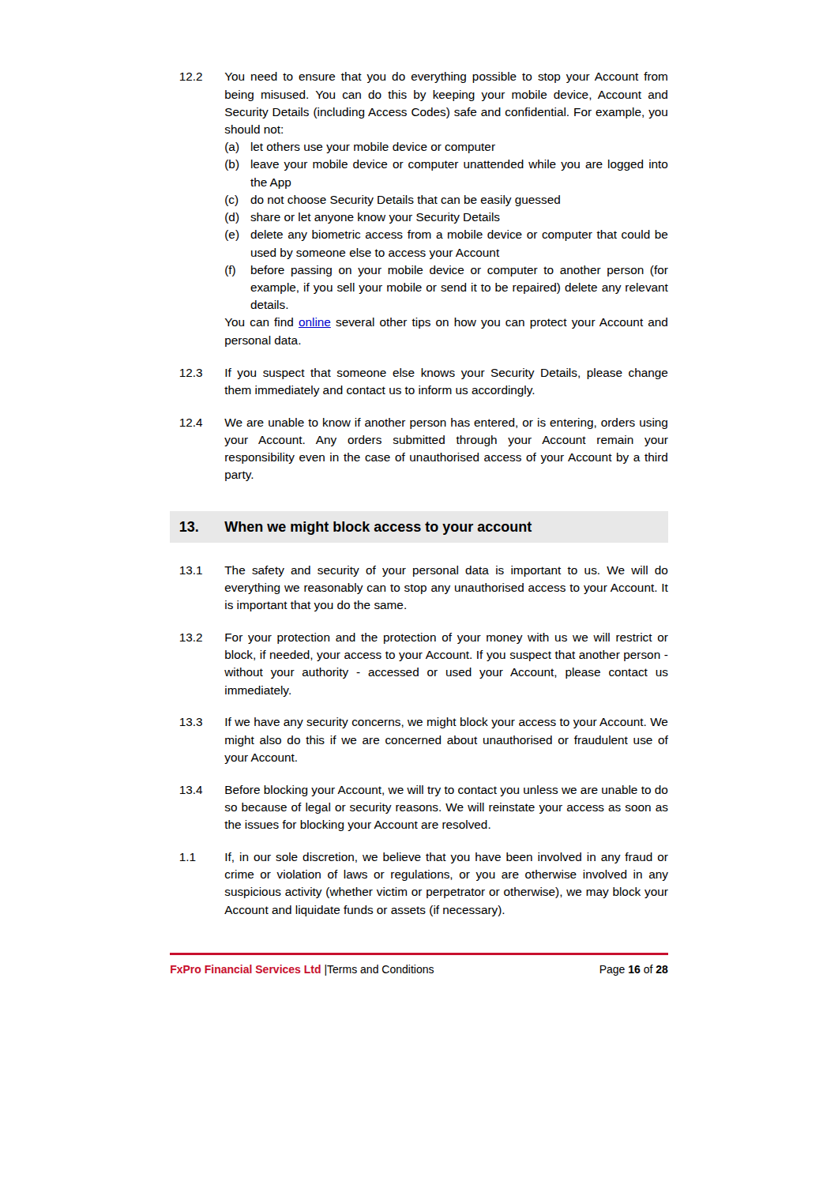12.2
You need to ensure that you do everything possible to stop your Account from being misused. You can do this by keeping your mobile device, Account and Security Details (including Access Codes) safe and confidential. For example, you should not:
(a) let others use your mobile device or computer
(b) leave your mobile device or computer unattended while you are logged into the App
(c) do not choose Security Details that can be easily guessed
(d) share or let anyone know your Security Details
(e) delete any biometric access from a mobile device or computer that could be used by someone else to access your Account
(f) before passing on your mobile device or computer to another person (for example, if you sell your mobile or send it to be repaired) delete any relevant details.
You can find online several other tips on how you can protect your Account and personal data.
12.3
If you suspect that someone else knows your Security Details, please change them immediately and contact us to inform us accordingly.
12.4
We are unable to know if another person has entered, or is entering, orders using your Account. Any orders submitted through your Account remain your responsibility even in the case of unauthorised access of your Account by a third party.
13.
When we might block access to your account
13.1
The safety and security of your personal data is important to us. We will do everything we reasonably can to stop any unauthorised access to your Account. It is important that you do the same.
13.2
For your protection and the protection of your money with us we will restrict or block, if needed, your access to your Account. If you suspect that another person - without your authority - accessed or used your Account, please contact us immediately.
13.3
If we have any security concerns, we might block your access to your Account. We might also do this if we are concerned about unauthorised or fraudulent use of your Account.
13.4
Before blocking your Account, we will try to contact you unless we are unable to do so because of legal or security reasons. We will reinstate your access as soon as the issues for blocking your Account are resolved.
1.1
If, in our sole discretion, we believe that you have been involved in any fraud or crime or violation of laws or regulations, or you are otherwise involved in any suspicious activity (whether victim or perpetrator or otherwise), we may block your Account and liquidate funds or assets (if necessary).
FxPro Financial Services Ltd |Terms and Conditions
Page 16 of 28